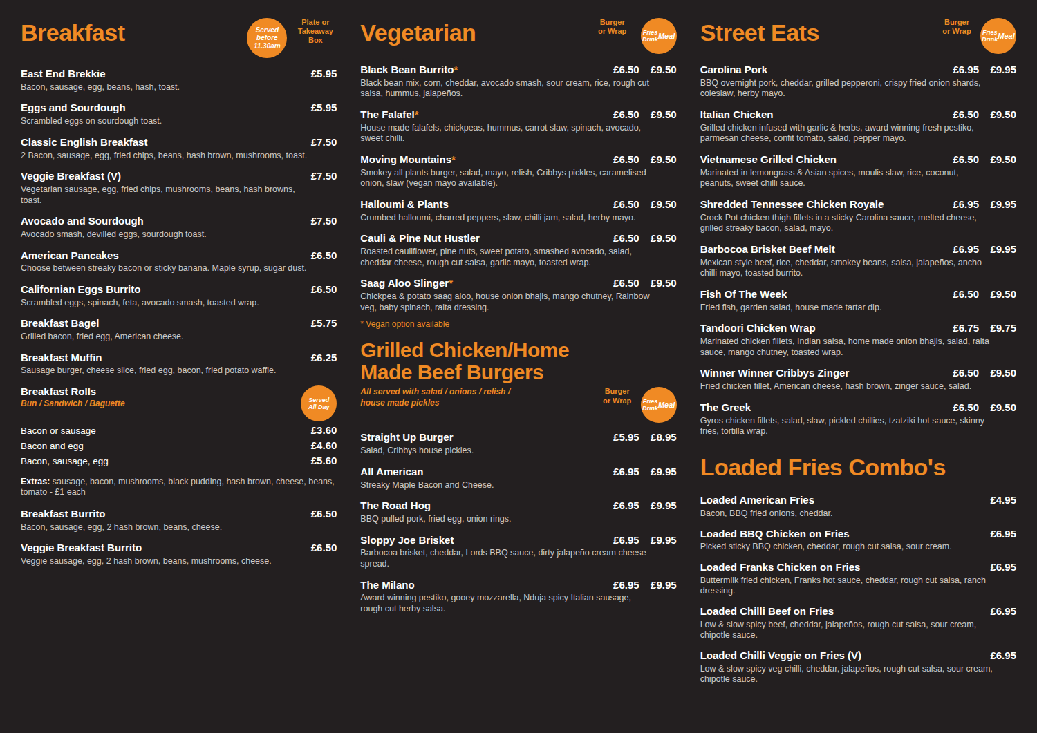Breakfast
Served
before
11.30am
Plate or
Takeaway
Box
East End Brekkie£5.95
Bacon, sausage, egg, beans, hash, toast.
Eggs and Sourdough£5.95
Scrambled eggs on sourdough toast.
Classic English Breakfast£7.50
2 Bacon, sausage, egg, fried chips, beans, hash brown, mushrooms, toast.
Veggie Breakfast (V)£7.50
Vegetarian sausage, egg, fried chips, mushrooms, beans, hash browns, toast.
Avocado and Sourdough£7.50
Avocado smash, devilled eggs, sourdough toast.
American Pancakes£6.50
Choose between streaky bacon or sticky banana. Maple syrup, sugar dust.
Californian Eggs Burrito£6.50
Scrambled eggs, spinach, feta, avocado smash, toasted wrap.
Breakfast Bagel£5.75
Grilled bacon, fried egg, American cheese.
Breakfast Muffin£6.25
Sausage burger, cheese slice, fried egg, bacon, fried potato waffle.
Breakfast Rolls
Bun / Sandwich / Baguette
Served
All Day
Bacon or sausage£3.60
Bacon and egg£4.60
Bacon, sausage, egg£5.60
Extras: sausage, bacon, mushrooms, black pudding, hash brown, cheese, beans, tomato - £1 each
Breakfast Burrito£6.50
Bacon, sausage, egg, 2 hash brown, beans, cheese.
Veggie Breakfast Burrito£6.50
Veggie sausage, egg, 2 hash brown, beans, mushrooms, cheese.
Vegetarian
Burger
or Wrap
Fries
Drink
Meal
Black Bean Burrito*£6.50£9.50
Black bean mix, corn, cheddar, avocado smash, sour cream, rice, rough cut salsa, hummus, jalapeños.
The Falafel*£6.50£9.50
House made falafels, chickpeas, hummus, carrot slaw, spinach, avocado, sweet chilli.
Moving Mountains*£6.50£9.50
Smokey all plants burger, salad, mayo, relish, Cribbys pickles, caramelised onion, slaw (vegan mayo available).
Halloumi & Plants£6.50£9.50
Crumbed halloumi, charred peppers, slaw, chilli jam, salad, herby mayo.
Cauli & Pine Nut Hustler£6.50£9.50
Roasted cauliflower, pine nuts, sweet potato, smashed avocado, salad, cheddar cheese, rough cut salsa, garlic mayo, toasted wrap.
Saag Aloo Slinger*£6.50£9.50
Chickpea & potato saag aloo, house onion bhajis, mango chutney, Rainbow veg, baby spinach, raita dressing.
* Vegan option available
Grilled Chicken/Home
Made Beef Burgers
All served with salad / onions / relish /
house made pickles
Burger
or Wrap
Fries
Drink
Meal
Straight Up Burger£5.95£8.95
Salad, Cribbys house pickles.
All American£6.95£9.95
Streaky Maple Bacon and Cheese.
The Road Hog£6.95£9.95
BBQ pulled pork, fried egg, onion rings.
Sloppy Joe Brisket£6.95£9.95
Barbocoa brisket, cheddar, Lords BBQ sauce, dirty jalapeño cream cheese spread.
The Milano£6.95£9.95
Award winning pestiko, gooey mozzarella, Nduja spicy Italian sausage, rough cut herby salsa.
Street Eats
Burger
or Wrap
Fries
Drink
Meal
Carolina Pork£6.95£9.95
BBQ overnight pork, cheddar, grilled pepperoni, crispy fried onion shards, coleslaw, herby mayo.
Italian Chicken£6.50£9.50
Grilled chicken infused with garlic & herbs, award winning fresh pestiko, parmesan cheese, confit tomato, salad, pepper mayo.
Vietnamese Grilled Chicken£6.50£9.50
Marinated in lemongrass & Asian spices, moulis slaw, rice, coconut, peanuts, sweet chilli sauce.
Shredded Tennessee Chicken Royale£6.95£9.95
Crock Pot chicken thigh fillets in a sticky Carolina sauce, melted cheese, grilled streaky bacon, salad, mayo.
Barbocoa Brisket Beef Melt£6.95£9.95
Mexican style beef, rice, cheddar, smokey beans, salsa, jalapeños, ancho chilli mayo, toasted burrito.
Fish Of The Week£6.50£9.50
Fried fish, garden salad, house made tartar dip.
Tandoori Chicken Wrap£6.75£9.75
Marinated chicken fillets, Indian salsa, home made onion bhajis, salad, raita sauce, mango chutney, toasted wrap.
Winner Winner Cribbys Zinger£6.50£9.50
Fried chicken fillet, American cheese, hash brown, zinger sauce, salad.
The Greek£6.50£9.50
Gyros chicken fillets, salad, slaw, pickled chillies, tzatziki hot sauce, skinny fries, tortilla wrap.
Loaded Fries Combo's
Loaded American Fries£4.95
Bacon, BBQ fried onions, cheddar.
Loaded BBQ Chicken on Fries£6.95
Picked sticky BBQ chicken, cheddar, rough cut salsa, sour cream.
Loaded Franks Chicken on Fries£6.95
Buttermilk fried chicken, Franks hot sauce, cheddar, rough cut salsa, ranch dressing.
Loaded Chilli Beef on Fries£6.95
Low & slow spicy beef, cheddar, jalapeños, rough cut salsa, sour cream, chipotle sauce.
Loaded Chilli Veggie on Fries (V)£6.95
Low & slow spicy veg chilli, cheddar, jalapeños, rough cut salsa, sour cream, chipotle sauce.